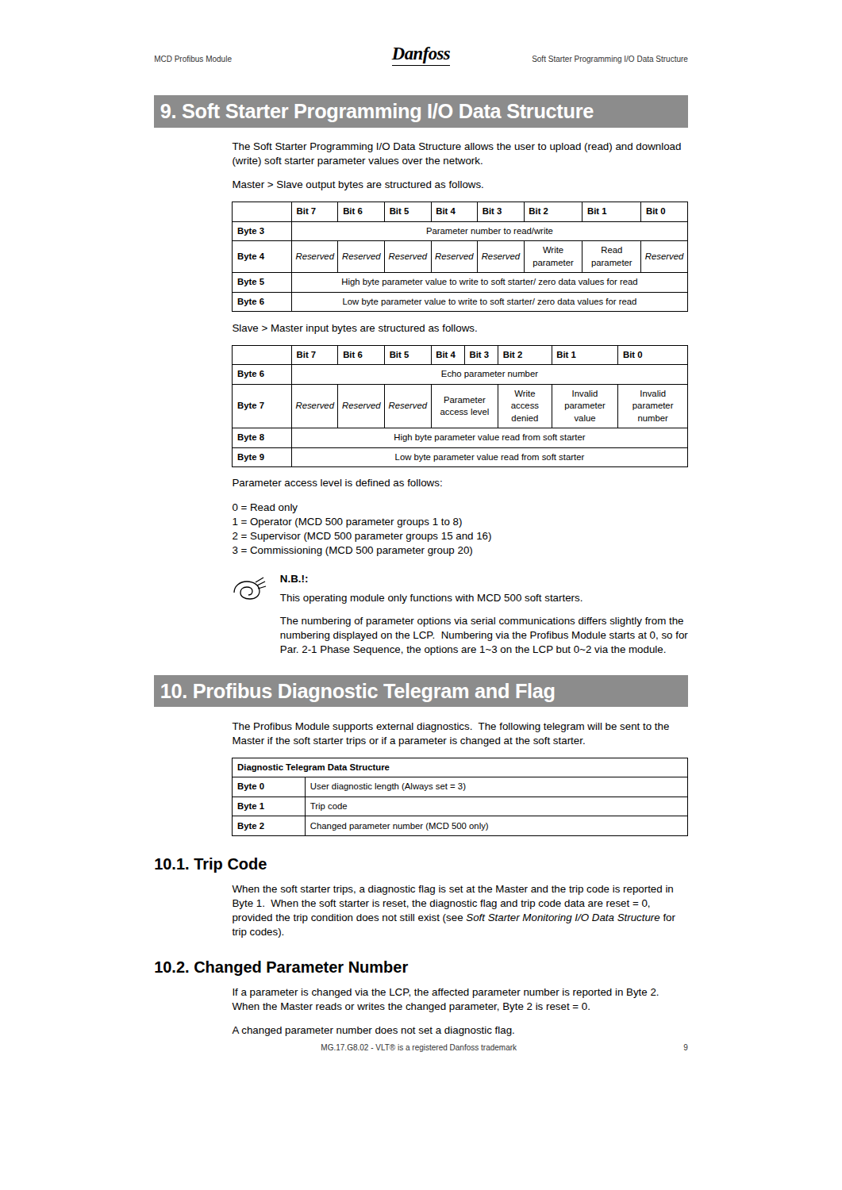MCD Profibus Module
Danfoss
Soft Starter Programming I/O Data Structure
9. Soft Starter Programming I/O Data Structure
The Soft Starter Programming I/O Data Structure allows the user to upload (read) and download (write) soft starter parameter values over the network.
Master > Slave output bytes are structured as follows.
| | Bit 7 | Bit 6 | Bit 5 | Bit 4 | Bit 3 | Bit 2 | Bit 1 | Bit 0 |
| --- | --- | --- | --- | --- | --- | --- | --- | --- |
| Byte 3 | Parameter number to read/write |
| Byte 4 | Reserved | Reserved | Reserved | Reserved | Reserved | Write parameter | Read parameter | Reserved |
| Byte 5 | High byte parameter value to write to soft starter/ zero data values for read |
| Byte 6 | Low byte parameter value to write to soft starter/ zero data values for read |
Slave > Master input bytes are structured as follows.
| | Bit 7 | Bit 6 | Bit 5 | Bit 4 | Bit 3 | Bit 2 | Bit 1 | Bit 0 |
| --- | --- | --- | --- | --- | --- | --- | --- | --- |
| Byte 6 | Echo parameter number |
| Byte 7 | Reserved | Reserved | Reserved | Parameter access level | Write access denied | Invalid parameter value | Invalid parameter number |
| Byte 8 | High byte parameter value read from soft starter |
| Byte 9 | Low byte parameter value read from soft starter |
Parameter access level is defined as follows:
0 = Read only
1 = Operator (MCD 500 parameter groups 1 to 8)
2 = Supervisor (MCD 500 parameter groups 15 and 16)
3 = Commissioning (MCD 500 parameter group 20)
N.B.!:
This operating module only functions with MCD 500 soft starters.
The numbering of parameter options via serial communications differs slightly from the numbering displayed on the LCP. Numbering via the Profibus Module starts at 0, so for Par. 2-1 Phase Sequence, the options are 1~3 on the LCP but 0~2 via the module.
10. Profibus Diagnostic Telegram and Flag
The Profibus Module supports external diagnostics. The following telegram will be sent to the Master if the soft starter trips or if a parameter is changed at the soft starter.
| Diagnostic Telegram Data Structure |
| --- |
| Byte 0 | User diagnostic length (Always set = 3) |
| Byte 1 | Trip code |
| Byte 2 | Changed parameter number (MCD 500 only) |
10.1. Trip Code
When the soft starter trips, a diagnostic flag is set at the Master and the trip code is reported in Byte 1. When the soft starter is reset, the diagnostic flag and trip code data are reset = 0, provided the trip condition does not still exist (see Soft Starter Monitoring I/O Data Structure for trip codes).
10.2. Changed Parameter Number
If a parameter is changed via the LCP, the affected parameter number is reported in Byte 2. When the Master reads or writes the changed parameter, Byte 2 is reset = 0.
A changed parameter number does not set a diagnostic flag.
MG.17.G8.02 - VLT® is a registered Danfoss trademark
9